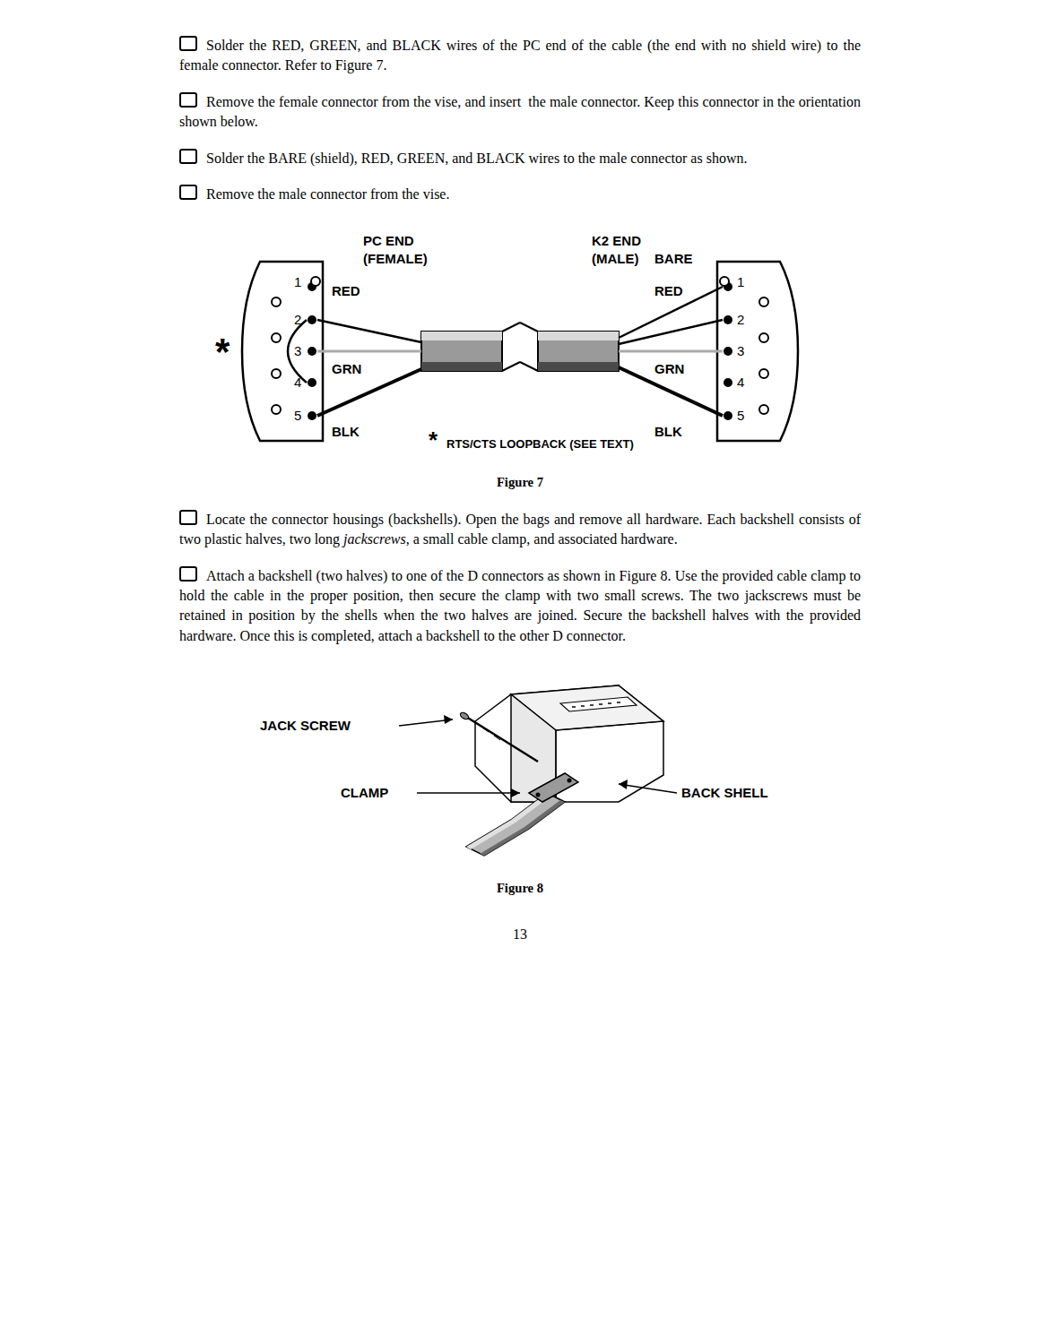Solder the RED, GREEN, and BLACK wires of the PC end of the cable (the end with no shield wire) to the female connector. Refer to Figure 7.
Remove the female connector from the vise, and insert the male connector. Keep this connector in the orientation shown below.
Solder the BARE (shield), RED, GREEN, and BLACK wires to the male connector as shown.
Remove the male connector from the vise.
PC END (FEMALE) K2 END (MALE) 1 2 3 4 5 * RED GRN BLK 1 2 3 4 5 BARE RED GRN BLK * RTS/CTS LOOPBACK (SEE TEXT)
Figure 7
Locate the connector housings (backshells). Open the bags and remove all hardware. Each backshell consists of two plastic halves, two long jackscrews, a small cable clamp, and associated hardware.
Attach a backshell (two halves) to one of the D connectors as shown in Figure 8. Use the provided cable clamp to hold the cable in the proper position, then secure the clamp with two small screws. The two jackscrews must be retained in position by the shells when the two halves are joined. Secure the backshell halves with the provided hardware. Once this is completed, attach a backshell to the other D connector.
JACK SCREW CLAMP BACK SHELL
Figure 8
13